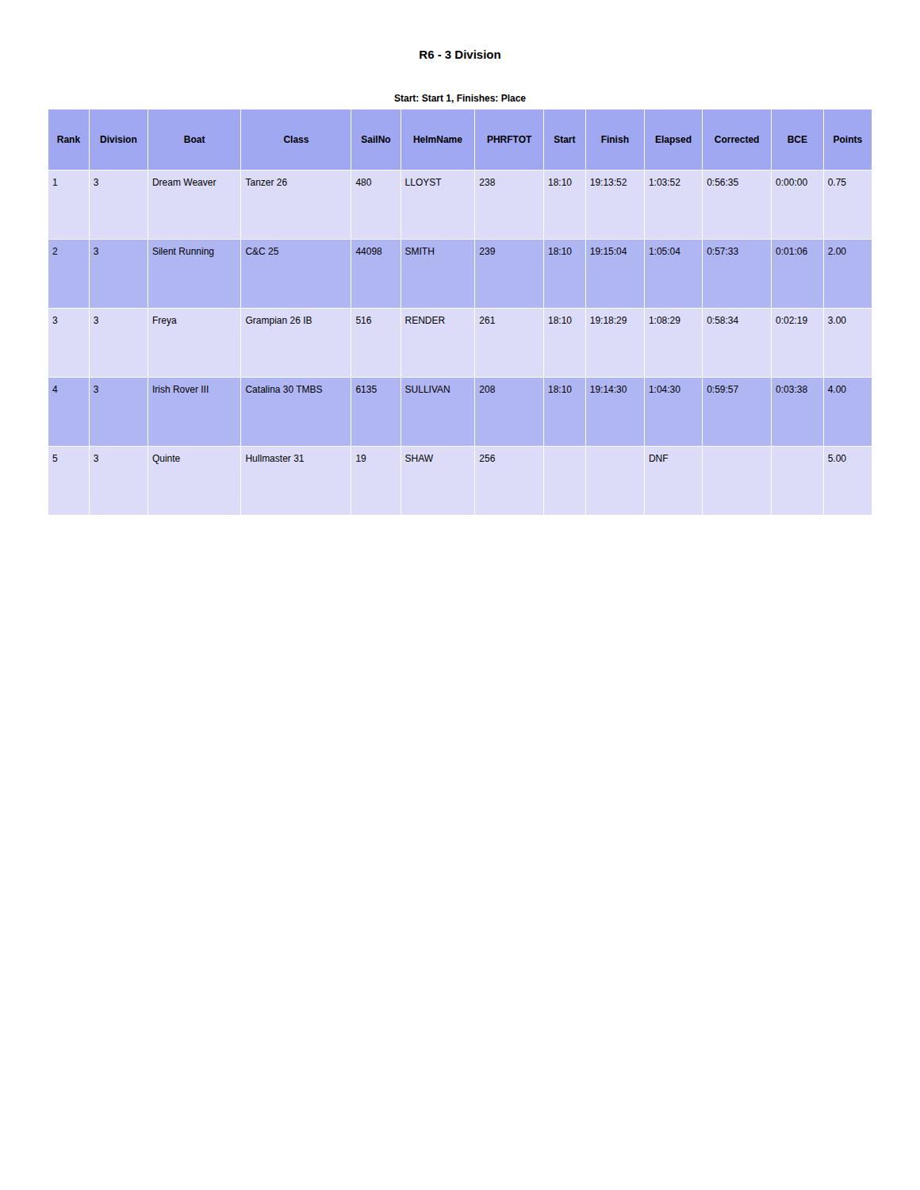R6 - 3 Division
Start: Start 1, Finishes: Place
| Rank | Division | Boat | Class | SailNo | HelmName | PHRFTOT | Start | Finish | Elapsed | Corrected | BCE | Points |
| --- | --- | --- | --- | --- | --- | --- | --- | --- | --- | --- | --- | --- |
| 1 | 3 | Dream Weaver | Tanzer 26 | 480 | LLOYST | 238 | 18:10 | 19:13:52 | 1:03:52 | 0:56:35 | 0:00:00 | 0.75 |
| 2 | 3 | Silent Running | C&C 25 | 44098 | SMITH | 239 | 18:10 | 19:15:04 | 1:05:04 | 0:57:33 | 0:01:06 | 2.00 |
| 3 | 3 | Freya | Grampian 26 IB | 516 | RENDER | 261 | 18:10 | 19:18:29 | 1:08:29 | 0:58:34 | 0:02:19 | 3.00 |
| 4 | 3 | Irish Rover III | Catalina 30 TMBS | 6135 | SULLIVAN | 208 | 18:10 | 19:14:30 | 1:04:30 | 0:59:57 | 0:03:38 | 4.00 |
| 5 | 3 | Quinte | Hullmaster 31 | 19 | SHAW | 256 | | | DNF | | | 5.00 |